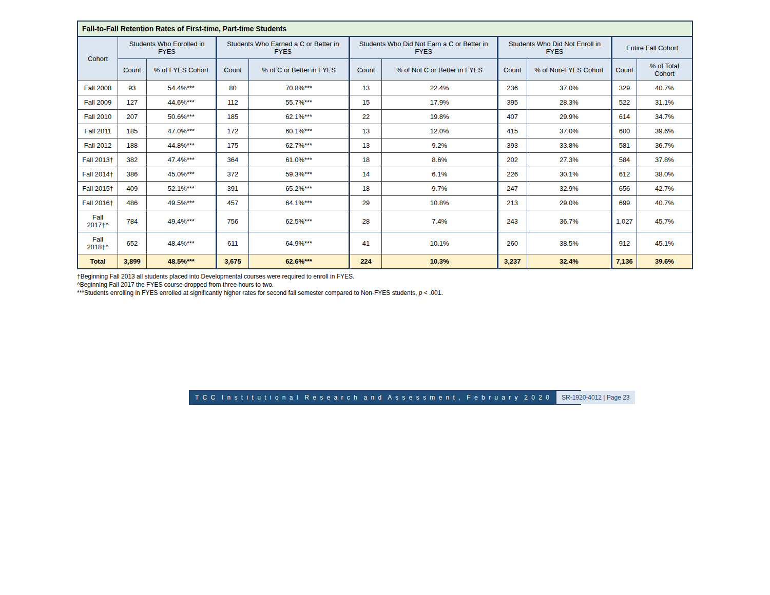Fall-to-Fall Retention Rates of First-time, Part-time Students
| Cohort | Students Who Enrolled in FYES | Students Who Earned a C or Better in FYES | Students Who Did Not Earn a C or Better in FYES | Students Who Did Not Enroll in FYES | Entire Fall Cohort |
| --- | --- | --- | --- | --- | --- |
| Count | % of FYES Cohort | Count | % of C or Better in FYES | Count | % of Not C or Better in FYES | Count | % of Non-FYES Cohort | Count | % of Total Cohort |
| Fall 2008 | 93 | 54.4%*** | 80 | 70.8%*** | 13 | 22.4% | 236 | 37.0% | 329 | 40.7% |
| Fall 2009 | 127 | 44.6%*** | 112 | 55.7%*** | 15 | 17.9% | 395 | 28.3% | 522 | 31.1% |
| Fall 2010 | 207 | 50.6%*** | 185 | 62.1%*** | 22 | 19.8% | 407 | 29.9% | 614 | 34.7% |
| Fall 2011 | 185 | 47.0%*** | 172 | 60.1%*** | 13 | 12.0% | 415 | 37.0% | 600 | 39.6% |
| Fall 2012 | 188 | 44.8%*** | 175 | 62.7%*** | 13 | 9.2% | 393 | 33.8% | 581 | 36.7% |
| Fall 2013† | 382 | 47.4%*** | 364 | 61.0%*** | 18 | 8.6% | 202 | 27.3% | 584 | 37.8% |
| Fall 2014† | 386 | 45.0%*** | 372 | 59.3%*** | 14 | 6.1% | 226 | 30.1% | 612 | 38.0% |
| Fall 2015† | 409 | 52.1%*** | 391 | 65.2%*** | 18 | 9.7% | 247 | 32.9% | 656 | 42.7% |
| Fall 2016† | 486 | 49.5%*** | 457 | 64.1%*** | 29 | 10.8% | 213 | 29.0% | 699 | 40.7% |
| Fall 2017†^ | 784 | 49.4%*** | 756 | 62.5%*** | 28 | 7.4% | 243 | 36.7% | 1,027 | 45.7% |
| Fall 2018†^ | 652 | 48.4%*** | 611 | 64.9%*** | 41 | 10.1% | 260 | 38.5% | 912 | 45.1% |
| Total | 3,899 | 48.5%*** | 3,675 | 62.6%*** | 224 | 10.3% | 3,237 | 32.4% | 7,136 | 39.6% |
†Beginning Fall 2013 all students placed into Developmental courses were required to enroll in FYES.
^Beginning Fall 2017 the FYES course dropped from three hours to two.
***Students enrolling in FYES enrolled at significantly higher rates for second fall semester compared to Non-FYES students, p < .001.
T C C I n s t i t u t i o n a l R e s e a r c h a n d A s s e s s m e n t , F e b r u a r y 2 0 2 0
SR-1920-4012 | Page 23